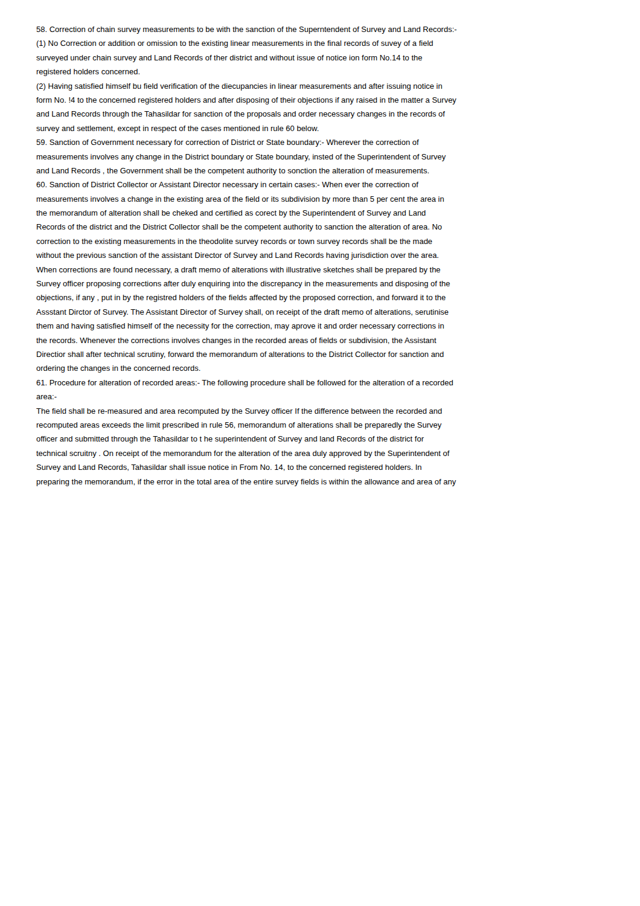58. Correction of chain survey measurements to be with the sanction of the Superntendent of Survey and Land Records:-
(1) No Correction or addition or omission to the existing linear measurements in the final records of suvey of a field
surveyed under chain survey and Land Records of ther district and without issue of notice ion form No.14 to the
registered holders concerned.
(2) Having satisfied himself bu field verification of the diecupancies in linear measurements and after issuing notice in
form No. !4 to the concerned registered holders and after disposing of their objections if any raised in the matter a Survey
and Land Records through the Tahasildar for sanction of the proposals and order necessary changes in the records of
survey and settlement, except in respect of the cases mentioned in rule 60 below.
59. Sanction of Government necessary for correction of District or State boundary:- Wherever the correction of
measurements involves any change in the District boundary or State boundary, insted of the Superintendent of Survey
and Land Records , the Government shall be the competent authority to sonction the alteration of measurements.
60. Sanction of District Collector or Assistant Director necessary in certain cases:- When ever the correction of
measurements involves a change in the existing area of the field or its subdivision by more than 5 per cent the area in
the memorandum of alteration shall be cheked and certified as corect by the Superintendent of Survey and Land
Records of the district and the District Collector shall be the competent authority to sanction the alteration of area. No
correction to the existing measurements in the theodolite survey records or town survey records shall be the made
without the previous sanction of the assistant Director of Survey and Land Records having jurisdiction over the area.
When corrections are found necessary, a draft memo of alterations with illustrative sketches shall be prepared by the
Survey officer proposing corrections after duly enquiring into the discrepancy in the measurements and disposing of the
objections, if any , put in by the registred holders of the fields affected by the proposed correction, and forward it to the
Assstant Dirctor of Survey. The Assistant Director of Survey shall, on receipt of the draft memo of alterations, serutinise
them and having satisfied himself of the necessity for the correction, may aprove it and order necessary corrections in
the records. Whenever the corrections involves changes in the recorded areas of fields or subdivision, the Assistant
Directior shall after technical scrutiny, forward the memorandum of alterations to the District Collector for sanction and
ordering the changes in the concerned records.
61. Procedure for alteration of recorded areas:- The following procedure shall be followed for the alteration of a recorded
area:-
The field shall be re-measured and area recomputed by the Survey officer If the difference between the recorded and
recomputed areas exceeds the limit prescribed in rule 56, memorandum of alterations shall be preparedly the Survey
officer and submitted through the Tahasildar to t he superintendent of Survey and land Records of the district for
technical scruitny . On receipt of the memorandum for the alteration of the area duly approved by the Superintendent of
Survey and Land Records, Tahasildar shall issue notice in From No. 14, to the concerned registered holders. In
preparing the memorandum, if the error in the total area of the entire survey fields is within the allowance and area of any